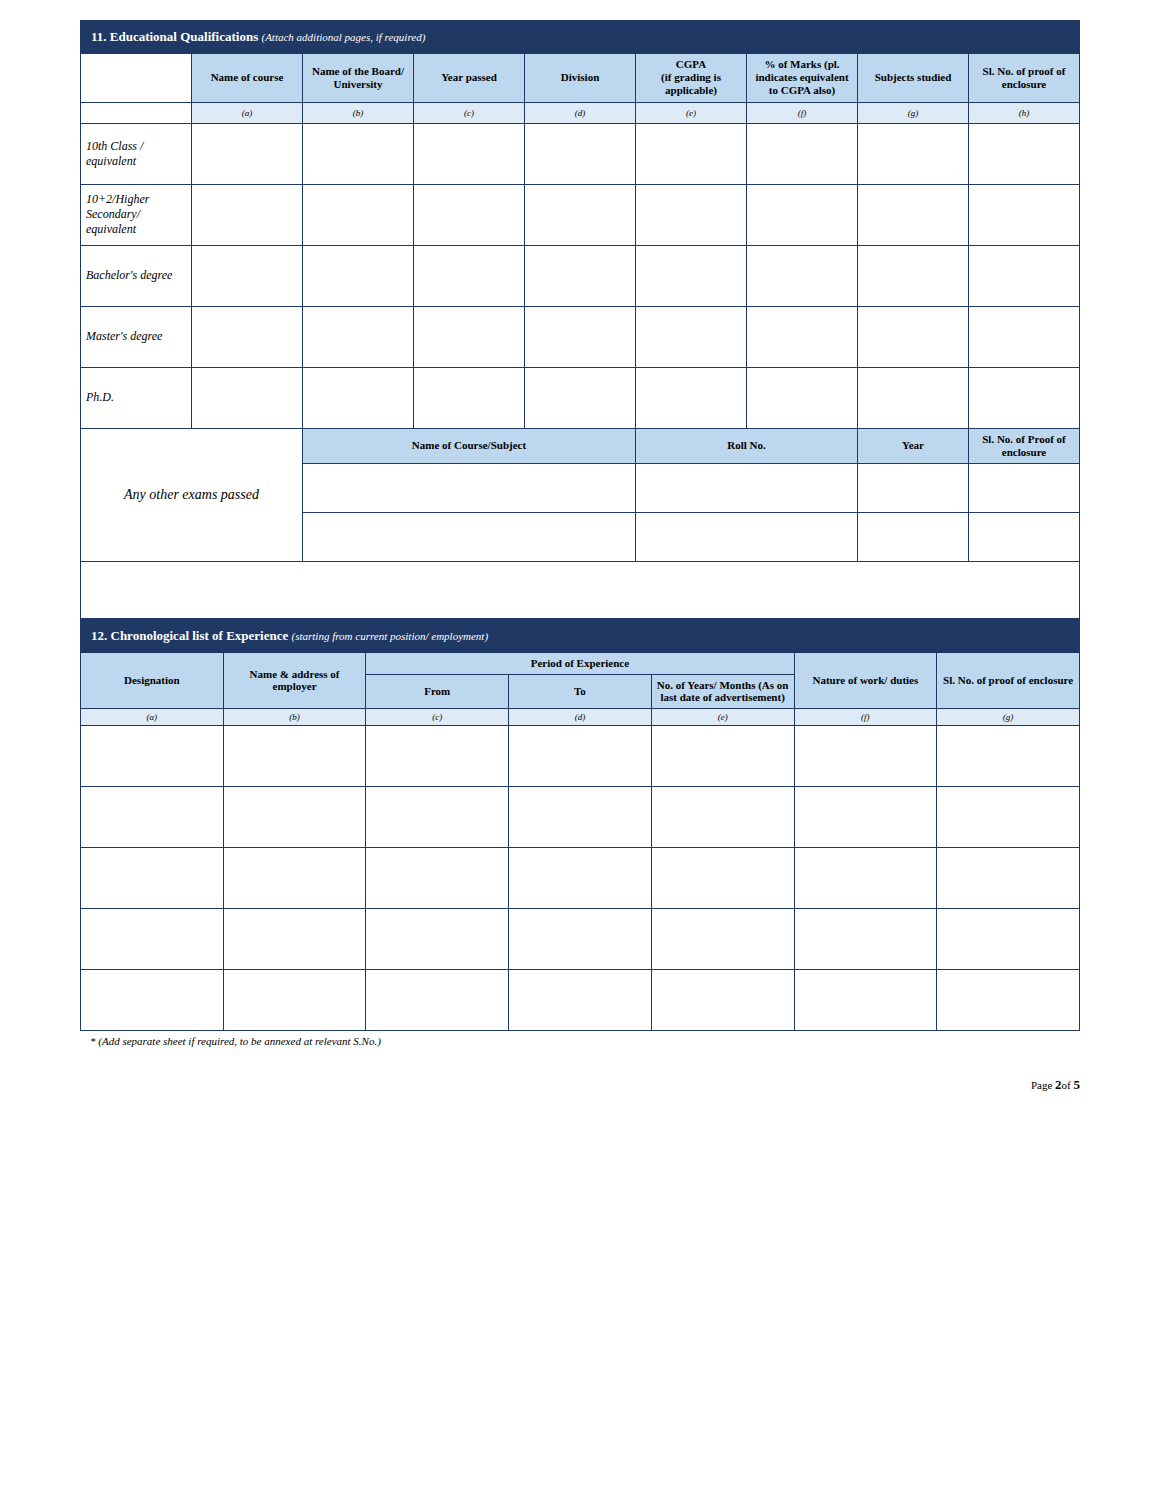| 11. Educational Qualifications (Attach additional pages, if required) |
| | Name of course | Name of the Board/ University | Year passed | Division | CGPA (if grading is applicable) | % of Marks (pl. indicates equivalent to CGPA also) | Subjects studied | Sl. No. of proof of enclosure |
| | (a) | (b) | (c) | (d) | (e) | (f) | (g) | (h) |
| 10th Class / equivalent | | | | | | | | |
| 10+2/Higher Secondary/ equivalent | | | | | | | | |
| Bachelor's degree | | | | | | | | |
| Master's degree | | | | | | | | |
| Ph.D. | | | | | | | | |
| Any other exams passed | Name of Course/Subject | Roll No. | Year | Sl. No. of Proof of enclosure |
| 12. Chronological list of Experience (starting from current position/ employment) |
| Designation | Name & address of employer | Period of Experience | Nature of work/ duties | Sl. No. of proof of enclosure |
| From | To | No. of Years/ Months (As on last date of advertisement) |
| (a) | (b) | (c) | (d) | (e) | (f) | (g) |
* (Add separate sheet if required, to be annexed at relevant S.No.)
Page 2of 5